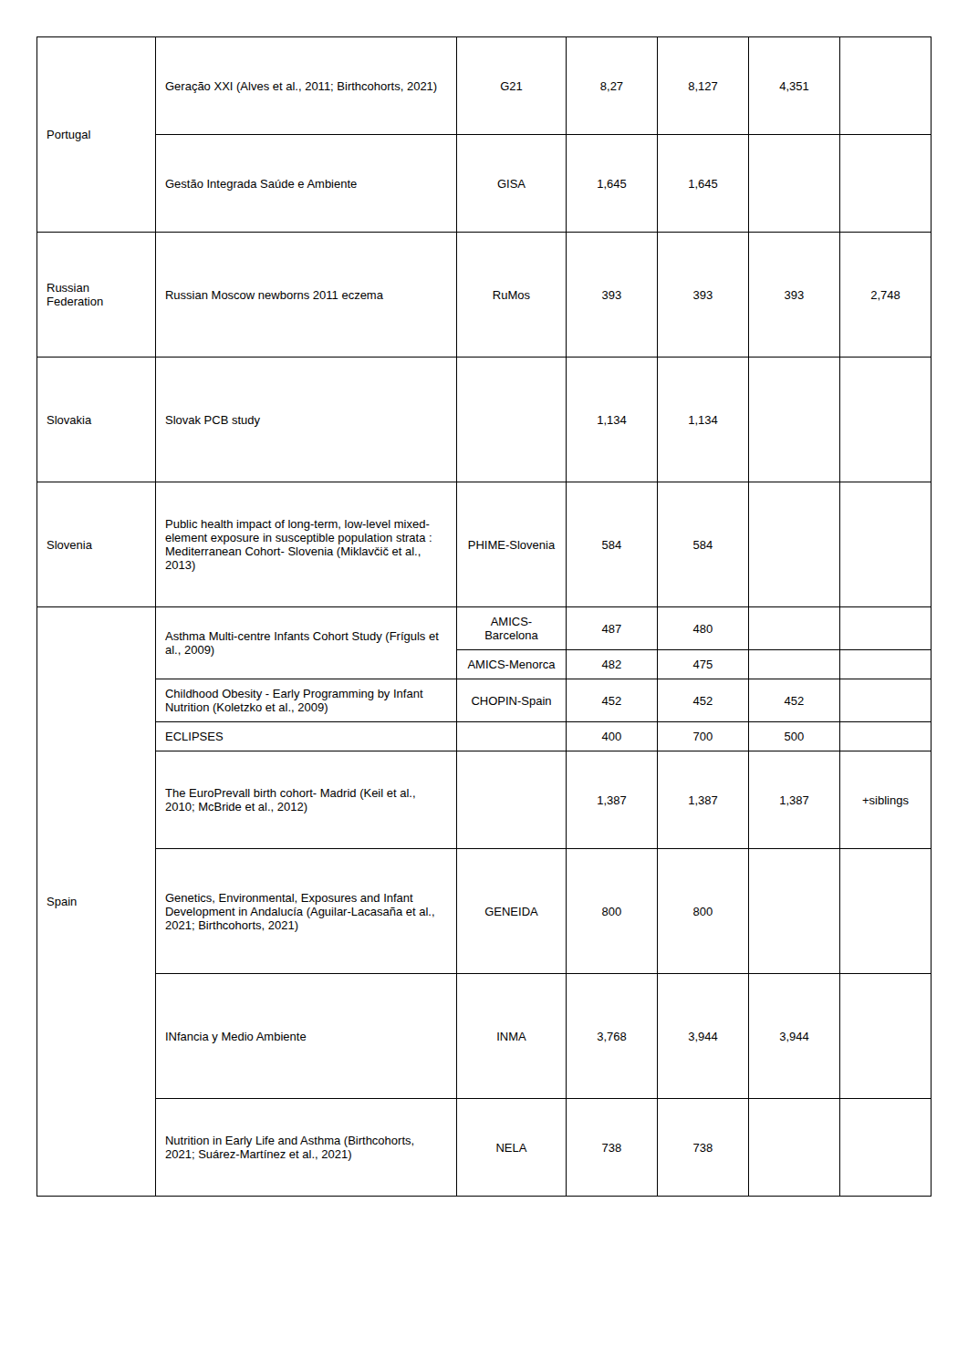| Portugal | Geração XXI (Alves et al., 2011; Birthcohorts, 2021) | G21 | 8,27 | 8,127 | 4,351 | |
| Gestão Integrada Saúde e Ambiente | GISA | 1,645 | 1,645 | | |
| Russian Federation | Russian Moscow newborns 2011 eczema | RuMos | 393 | 393 | 393 | 2,748 |
| Slovakia | Slovak PCB study | | 1,134 | 1,134 | | |
| Slovenia | Public health impact of long-term, low-level mixed-element exposure in susceptible population strata : Mediterranean Cohort- Slovenia (Miklavčič et al., 2013) | PHIME-Slovenia | 584 | 584 | | |
| Spain | Asthma Multi-centre Infants Cohort Study (Fríguls et al., 2009) | AMICS-Barcelona | 487 | 480 | | |
| AMICS-Menorca | 482 | 475 | | |
| Childhood Obesity - Early Programming by Infant Nutrition (Koletzko et al., 2009) | CHOPIN-Spain | 452 | 452 | 452 | |
| ECLIPSES | | 400 | 700 | 500 | |
| The EuroPrevall birth cohort- Madrid (Keil et al., 2010; McBride et al., 2012) | | 1,387 | 1,387 | 1,387 | +siblings |
| Genetics, Environmental, Exposures and Infant Development in Andalucía (Aguilar-Lacasaña et al., 2021; Birthcohorts, 2021) | GENEIDA | 800 | 800 | | |
| INfancia y Medio Ambiente | INMA | 3,768 | 3,944 | 3,944 | |
| Nutrition in Early Life and Asthma (Birthcohorts, 2021; Suárez-Martínez et al., 2021) | NELA | 738 | 738 | | |